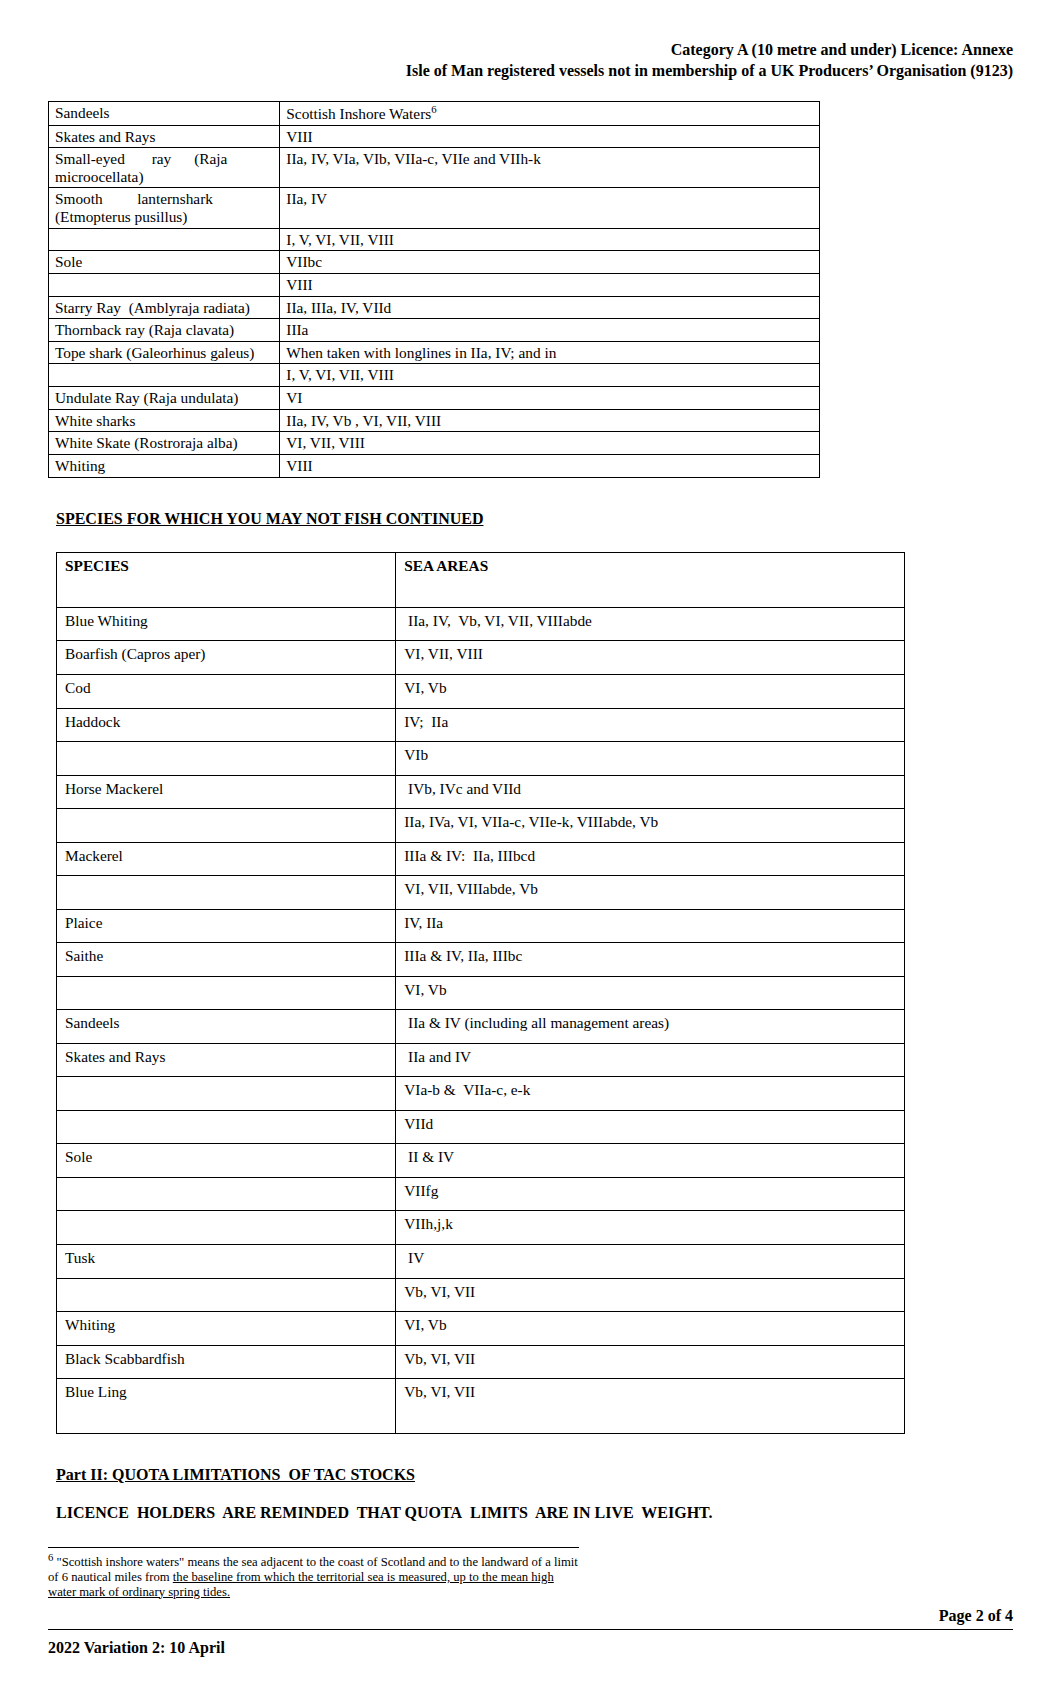Category A (10 metre and under) Licence: Annexe
Isle of Man registered vessels not in membership of a UK Producers’ Organisation (9123)
| Sandeels | Scottish Inshore Waters 6 |
| Skates and Rays | VIII |
| Small-eyed ray (Raja microocellata) | IIa, IV, VIa, VIb, VIIa-c, VIIe and VIIh-k |
| Smooth lanternshark (Etmopterus pusillus) | IIa, IV |
| | I, V, VI, VII, VIII |
| Sole | VIIbc |
| | VIII |
| Starry Ray (Amblyraja radiata) | IIa, IIIa, IV, VIId |
| Thornback ray (Raja clavata) | IIIa |
| Tope shark (Galeorhinus galeus) | When taken with longlines in IIa, IV; and in |
| | I, V, VI, VII, VIII |
| Undulate Ray (Raja undulata) | VI |
| White sharks | IIa, IV, Vb , VI, VII, VIII |
| White Skate (Rostroraja alba) | VI, VII, VIII |
| Whiting | VIII |
SPECIES FOR WHICH YOU MAY NOT FISH CONTINUED
| SPECIES | SEA AREAS |
| Blue Whiting | IIa, IV, Vb, VI, VII, VIIIabde |
| Boarfish (Capros aper) | VI, VII, VIII |
| Cod | VI, Vb |
| Haddock | IV; IIa |
| | VIb |
| Horse Mackerel | IVb, IVc and VIId |
| | IIa, IVa, VI, VIIa-c, VIIe-k, VIIIabde, Vb |
| Mackerel | IIIa & IV: IIa, IIIbcd |
| | VI, VII, VIIIabde, Vb |
| Plaice | IV, IIa |
| Saithe | IIIa & IV, IIa, IIIbc |
| | VI, Vb |
| Sandeels | IIa & IV (including all management areas) |
| Skates and Rays | IIa and IV |
| | VIa-b & VIIa-c, e-k |
| | VIId |
| Sole | II & IV |
| | VIIfg |
| | VIIh,j,k |
| Tusk | IV |
| | Vb, VI, VII |
| Whiting | VI, Vb |
| Black Scabbardfish | Vb, VI, VII |
| Blue Ling | Vb, VI, VII |
Part II: QUOTA LIMITATIONS OF TAC STOCKS
LICENCE HOLDERS ARE REMINDED THAT QUOTA LIMITS ARE IN LIVE WEIGHT.
6 "Scottish inshore waters" means the sea adjacent to the coast of Scotland and to the landward of a limit of 6 nautical miles from the baseline from which the territorial sea is measured, up to the mean high water mark of ordinary spring tides.
Page 2 of 4
2022 Variation 2: 10 April